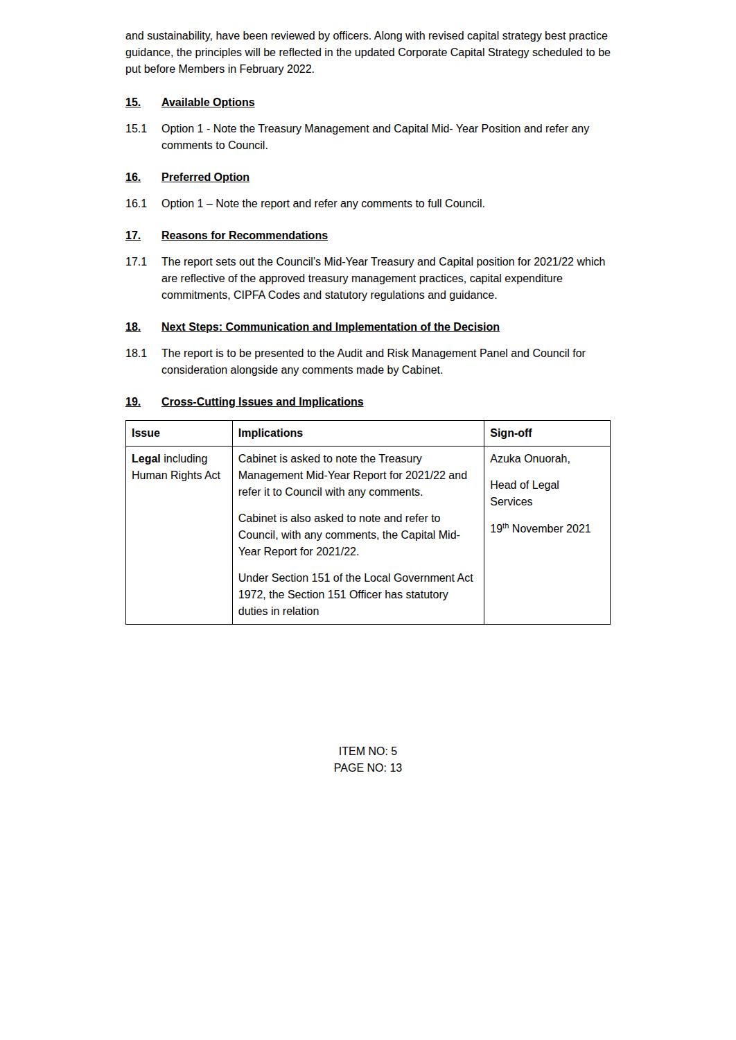and sustainability, have been reviewed by officers. Along with revised capital strategy best practice guidance, the principles will be reflected in the updated Corporate Capital Strategy scheduled to be put before Members in February 2022.
15. Available Options
15.1 Option 1 - Note the Treasury Management and Capital Mid- Year Position and refer any comments to Council.
16. Preferred Option
16.1 Option 1 – Note the report and refer any comments to full Council.
17. Reasons for Recommendations
17.1 The report sets out the Council’s Mid-Year Treasury and Capital position for 2021/22 which are reflective of the approved treasury management practices, capital expenditure commitments, CIPFA Codes and statutory regulations and guidance.
18. Next Steps: Communication and Implementation of the Decision
18.1 The report is to be presented to the Audit and Risk Management Panel and Council for consideration alongside any comments made by Cabinet.
19. Cross-Cutting Issues and Implications
| Issue | Implications | Sign-off |
| --- | --- | --- |
| Legal including Human Rights Act | Cabinet is asked to note the Treasury Management Mid-Year Report for 2021/22 and refer it to Council with any comments. Cabinet is also asked to note and refer to Council, with any comments, the Capital Mid-Year Report for 2021/22. Under Section 151 of the Local Government Act 1972, the Section 151 Officer has statutory duties in relation | Azuka Onuorah, Head of Legal Services 19 th November 2021 |
ITEM NO: 5
PAGE NO: 13